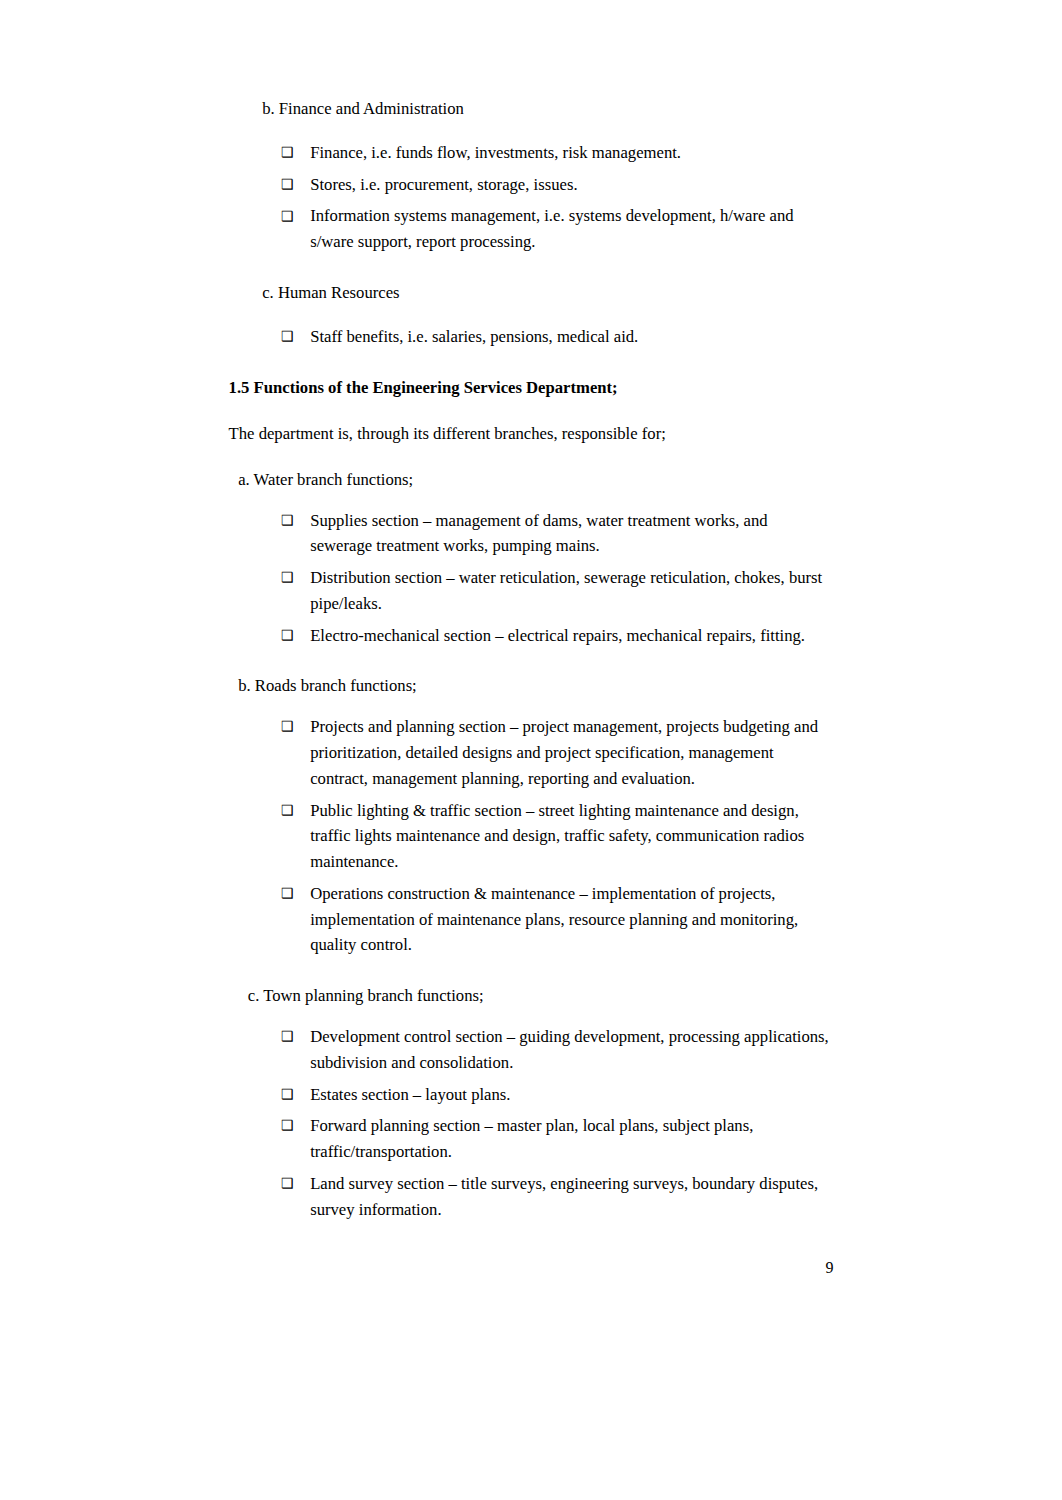b. Finance and Administration
Finance, i.e. funds flow, investments, risk management.
Stores, i.e. procurement, storage, issues.
Information systems management, i.e. systems development, h/ware and s/ware support, report processing.
c. Human Resources
Staff benefits, i.e. salaries, pensions, medical aid.
1.5 Functions of the Engineering Services Department;
The department is, through its different branches, responsible for;
a. Water branch functions;
Supplies section – management of dams, water treatment works, and sewerage treatment works, pumping mains.
Distribution section – water reticulation, sewerage reticulation, chokes, burst pipe/leaks.
Electro-mechanical section – electrical repairs, mechanical repairs, fitting.
b. Roads branch functions;
Projects and planning section – project management, projects budgeting and prioritization, detailed designs and project specification, management contract, management planning, reporting and evaluation.
Public lighting & traffic section – street lighting maintenance and design, traffic lights maintenance and design, traffic safety, communication radios maintenance.
Operations construction & maintenance – implementation of projects, implementation of maintenance plans, resource planning and monitoring, quality control.
c. Town planning branch functions;
Development control section – guiding development, processing applications, subdivision and consolidation.
Estates section – layout plans.
Forward planning section – master plan, local plans, subject plans, traffic/transportation.
Land survey section – title surveys, engineering surveys, boundary disputes, survey information.
9